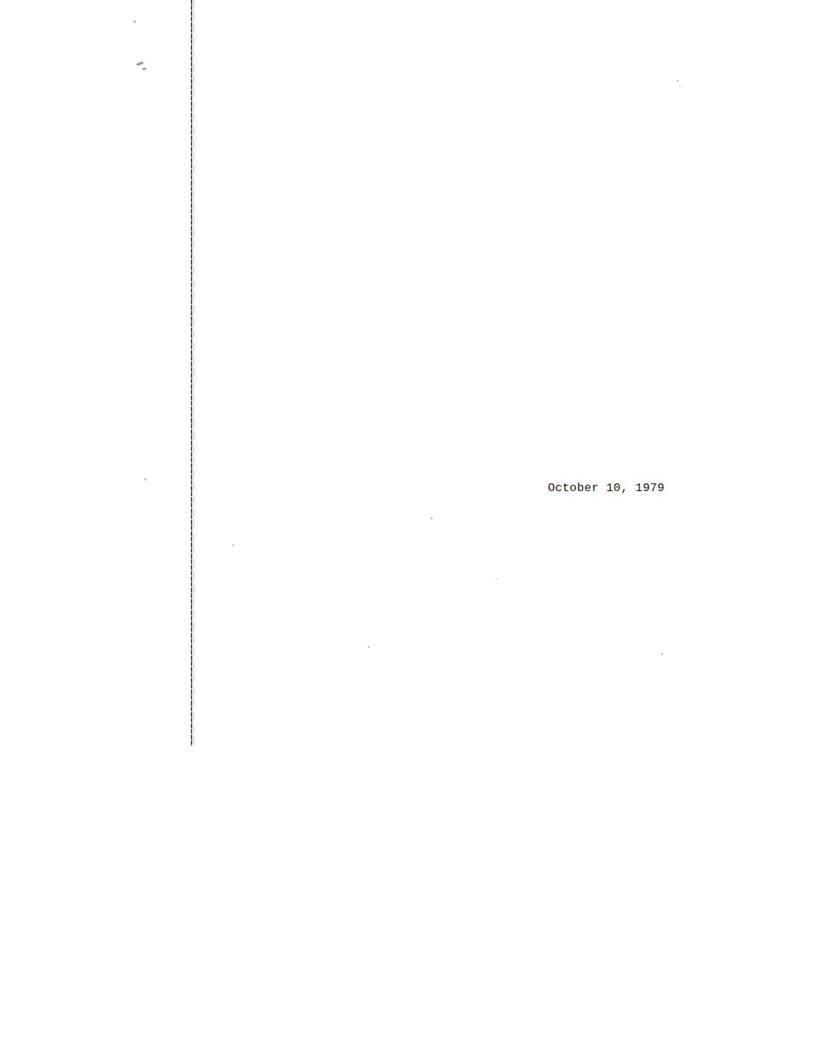October 10, 1979